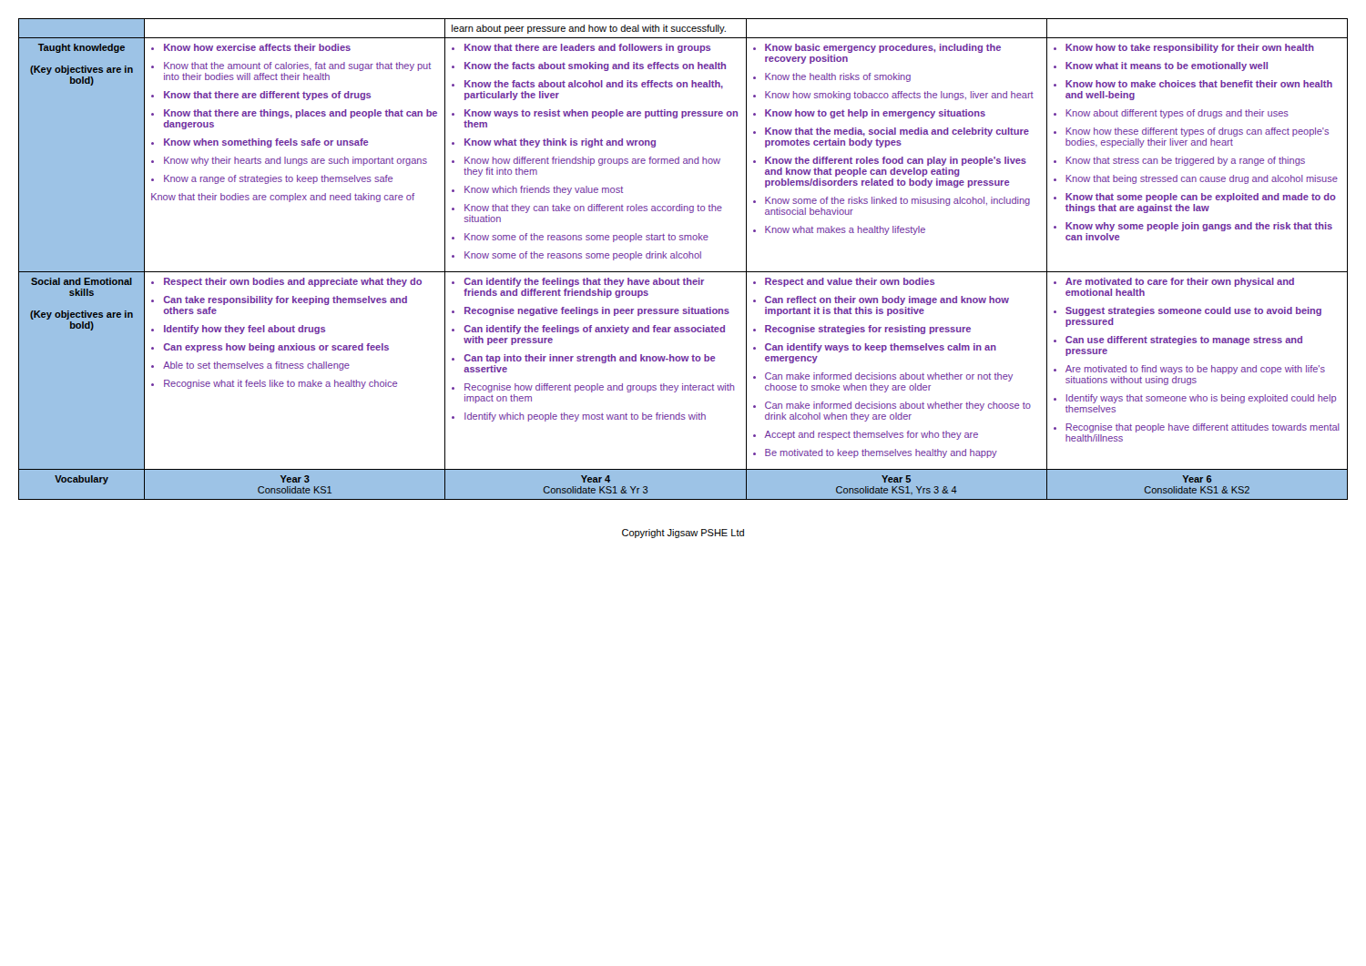| | | learn about peer pressure and how to deal with it successfully. | | |
| Taught knowledge (Key objectives are in bold) | Know how exercise affects their bodies Know that the amount of calories, fat and sugar that they put into their bodies will affect their health Know that there are different types of drugs Know that there are things, places and people that can be dangerous Know when something feels safe or unsafe Know why their hearts and lungs are such important organs Know a range of strategies to keep themselves safe Know that their bodies are complex and need taking care of | Know that there are leaders and followers in groups Know the facts about smoking and its effects on health Know the facts about alcohol and its effects on health, particularly the liver Know ways to resist when people are putting pressure on them Know what they think is right and wrong Know how different friendship groups are formed and how they fit into them Know which friends they value most Know that they can take on different roles according to the situation Know some of the reasons some people start to smoke Know some of the reasons some people drink alcohol | Know basic emergency procedures, including the recovery position Know the health risks of smoking Know how smoking tobacco affects the lungs, liver and heart Know how to get help in emergency situations Know that the media, social media and celebrity culture promotes certain body types Know the different roles food can play in people's lives and know that people can develop eating problems/disorders related to body image pressure Know some of the risks linked to misusing alcohol, including antisocial behaviour Know what makes a healthy lifestyle | Know how to take responsibility for their own health Know what it means to be emotionally well Know how to make choices that benefit their own health and well-being Know about different types of drugs and their uses Know how these different types of drugs can affect people's bodies, especially their liver and heart Know that stress can be triggered by a range of things Know that being stressed can cause drug and alcohol misuse Know that some people can be exploited and made to do things that are against the law Know why some people join gangs and the risk that this can involve |
| Social and Emotional skills (Key objectives are in bold) | Respect their own bodies and appreciate what they do Can take responsibility for keeping themselves and others safe Identify how they feel about drugs Can express how being anxious or scared feels Able to set themselves a fitness challenge Recognise what it feels like to make a healthy choice | Can identify the feelings that they have about their friends and different friendship groups Recognise negative feelings in peer pressure situations Can identify the feelings of anxiety and fear associated with peer pressure Can tap into their inner strength and know-how to be assertive Recognise how different people and groups they interact with impact on them Identify which people they most want to be friends with | Respect and value their own bodies Can reflect on their own body image and know how important it is that this is positive Recognise strategies for resisting pressure Can identify ways to keep themselves calm in an emergency Can make informed decisions about whether or not they choose to smoke when they are older Can make informed decisions about whether they choose to drink alcohol when they are older Accept and respect themselves for who they are Be motivated to keep themselves healthy and happy | Are motivated to care for their own physical and emotional health Suggest strategies someone could use to avoid being pressured Can use different strategies to manage stress and pressure Are motivated to find ways to be happy and cope with life's situations without using drugs Identify ways that someone who is being exploited could help themselves Recognise that people have different attitudes towards mental health/illness |
| Vocabulary | Year 3 Consolidate KS1 | Year 4 Consolidate KS1 & Yr 3 | Year 5 Consolidate KS1, Yrs 3 & 4 | Year 6 Consolidate KS1 & KS2 |
Copyright Jigsaw PSHE Ltd